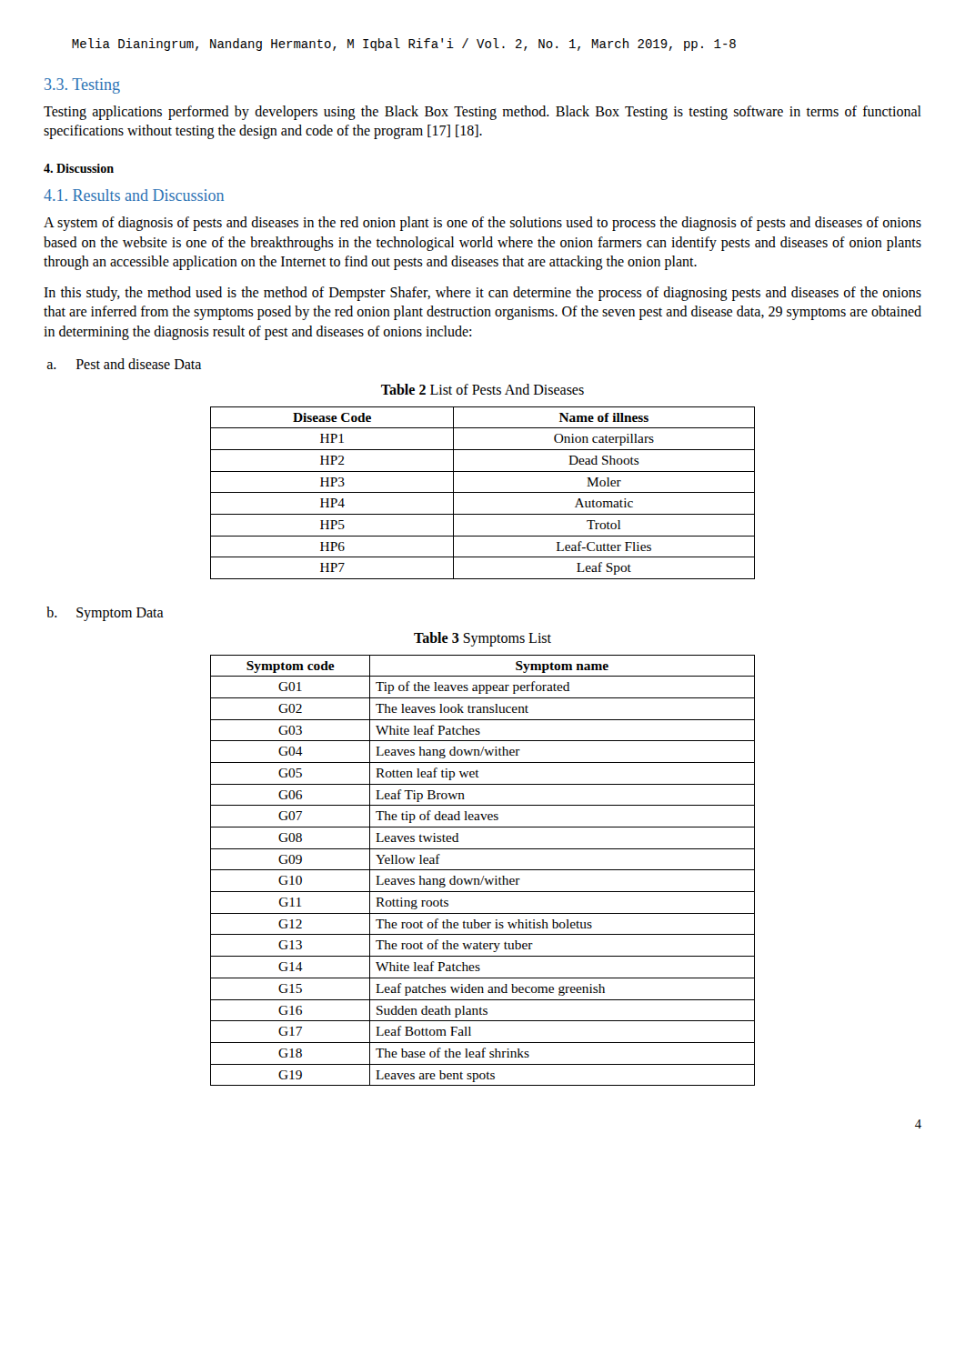Melia Dianingrum, Nandang Hermanto, M Iqbal Rifa'i / Vol. 2, No. 1, March 2019, pp. 1-8
3.3. Testing
Testing applications performed by developers using the Black Box Testing method. Black Box Testing is testing software in terms of functional specifications without testing the design and code of the program [17] [18].
4. Discussion
4.1. Results and Discussion
A system of diagnosis of pests and diseases in the red onion plant is one of the solutions used to process the diagnosis of pests and diseases of onions based on the website is one of the breakthroughs in the technological world where the onion farmers can identify pests and diseases of onion plants through an accessible application on the Internet to find out pests and diseases that are attacking the onion plant.
In this study, the method used is the method of Dempster Shafer, where it can determine the process of diagnosing pests and diseases of the onions that are inferred from the symptoms posed by the red onion plant destruction organisms. Of the seven pest and disease data, 29 symptoms are obtained in determining the diagnosis result of pest and diseases of onions include:
a. Pest and disease Data
Table 2 List of Pests And Diseases
| Disease Code | Name of illness |
| --- | --- |
| HP1 | Onion caterpillars |
| HP2 | Dead Shoots |
| HP3 | Moler |
| HP4 | Automatic |
| HP5 | Trotol |
| HP6 | Leaf-Cutter Flies |
| HP7 | Leaf Spot |
b. Symptom Data
Table 3 Symptoms List
| Symptom code | Symptom name |
| --- | --- |
| G01 | Tip of the leaves appear perforated |
| G02 | The leaves look translucent |
| G03 | White leaf Patches |
| G04 | Leaves hang down/wither |
| G05 | Rotten leaf tip wet |
| G06 | Leaf Tip Brown |
| G07 | The tip of dead leaves |
| G08 | Leaves twisted |
| G09 | Yellow leaf |
| G10 | Leaves hang down/wither |
| G11 | Rotting roots |
| G12 | The root of the tuber is whitish boletus |
| G13 | The root of the watery tuber |
| G14 | White leaf Patches |
| G15 | Leaf patches widen and become greenish |
| G16 | Sudden death plants |
| G17 | Leaf Bottom Fall |
| G18 | The base of the leaf shrinks |
| G19 | Leaves are bent spots |
4